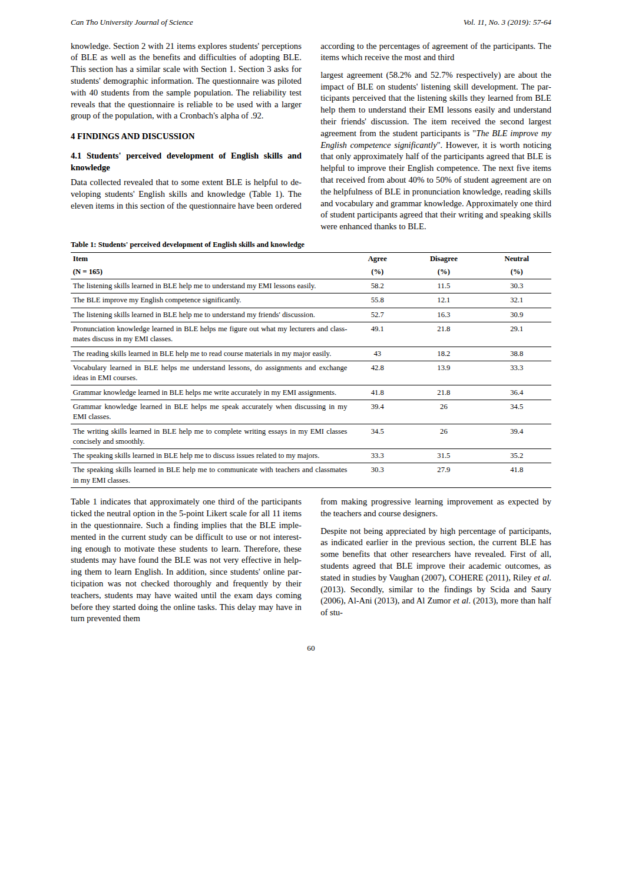Can Tho University Journal of Science Vol. 11, No. 3 (2019): 57-64
knowledge. Section 2 with 21 items explores students' perceptions of BLE as well as the benefits and difficulties of adopting BLE. This section has a similar scale with Section 1. Section 3 asks for students' demographic information. The questionnaire was piloted with 40 students from the sample population. The reliability test reveals that the questionnaire is reliable to be used with a larger group of the population, with a Cronbach's alpha of .92.
4 FINDINGS AND DISCUSSION
4.1 Students' perceived development of English skills and knowledge
Data collected revealed that to some extent BLE is helpful to developing students' English skills and knowledge (Table 1). The eleven items in this section of the questionnaire have been ordered according to the percentages of agreement of the participants. The items which receive the most and third
largest agreement (58.2% and 52.7% respectively) are about the impact of BLE on students' listening skill development. The participants perceived that the listening skills they learned from BLE help them to understand their EMI lessons easily and understand their friends' discussion. The item received the second largest agreement from the student participants is "The BLE improve my English competence significantly". However, it is worth noticing that only approximately half of the participants agreed that BLE is helpful to improve their English competence. The next five items that received from about 40% to 50% of student agreement are on the helpfulness of BLE in pronunciation knowledge, reading skills and vocabulary and grammar knowledge. Approximately one third of student participants agreed that their writing and speaking skills were enhanced thanks to BLE.
Table 1: Students' perceived development of English skills and knowledge
| Item | Agree | Disagree | Neutral |
| --- | --- | --- | --- |
| (N = 165) | (%) | (%) | (%) |
| The listening skills learned in BLE help me to understand my EMI lessons easily. | 58.2 | 11.5 | 30.3 |
| The BLE improve my English competence significantly. | 55.8 | 12.1 | 32.1 |
| The listening skills learned in BLE help me to understand my friends' discussion. | 52.7 | 16.3 | 30.9 |
| Pronunciation knowledge learned in BLE helps me figure out what my lecturers and classmates discuss in my EMI classes. | 49.1 | 21.8 | 29.1 |
| The reading skills learned in BLE help me to read course materials in my major easily. | 43 | 18.2 | 38.8 |
| Vocabulary learned in BLE helps me understand lessons, do assignments and exchange ideas in EMI courses. | 42.8 | 13.9 | 33.3 |
| Grammar knowledge learned in BLE helps me write accurately in my EMI assignments. | 41.8 | 21.8 | 36.4 |
| Grammar knowledge learned in BLE helps me speak accurately when discussing in my EMI classes. | 39.4 | 26 | 34.5 |
| The writing skills learned in BLE help me to complete writing essays in my EMI classes concisely and smoothly. | 34.5 | 26 | 39.4 |
| The speaking skills learned in BLE help me to discuss issues related to my majors. | 33.3 | 31.5 | 35.2 |
| The speaking skills learned in BLE help me to communicate with teachers and classmates in my EMI classes. | 30.3 | 27.9 | 41.8 |
Table 1 indicates that approximately one third of the participants ticked the neutral option in the 5-point Likert scale for all 11 items in the questionnaire. Such a finding implies that the BLE implemented in the current study can be difficult to use or not interesting enough to motivate these students to learn. Therefore, these students may have found the BLE was not very effective in helping them to learn English. In addition, since students' online participation was not checked thoroughly and frequently by their teachers, students may have waited until the exam days coming before they started doing the online tasks. This delay may have in turn prevented them
from making progressive learning improvement as expected by the teachers and course designers.
Despite not being appreciated by high percentage of participants, as indicated earlier in the previous section, the current BLE has some benefits that other researchers have revealed. First of all, students agreed that BLE improve their academic outcomes, as stated in studies by Vaughan (2007), COHERE (2011), Riley et al. (2013). Secondly, similar to the findings by Scida and Saury (2006), Al-Ani (2013), and Al Zumor et al. (2013), more than half of stu-
60